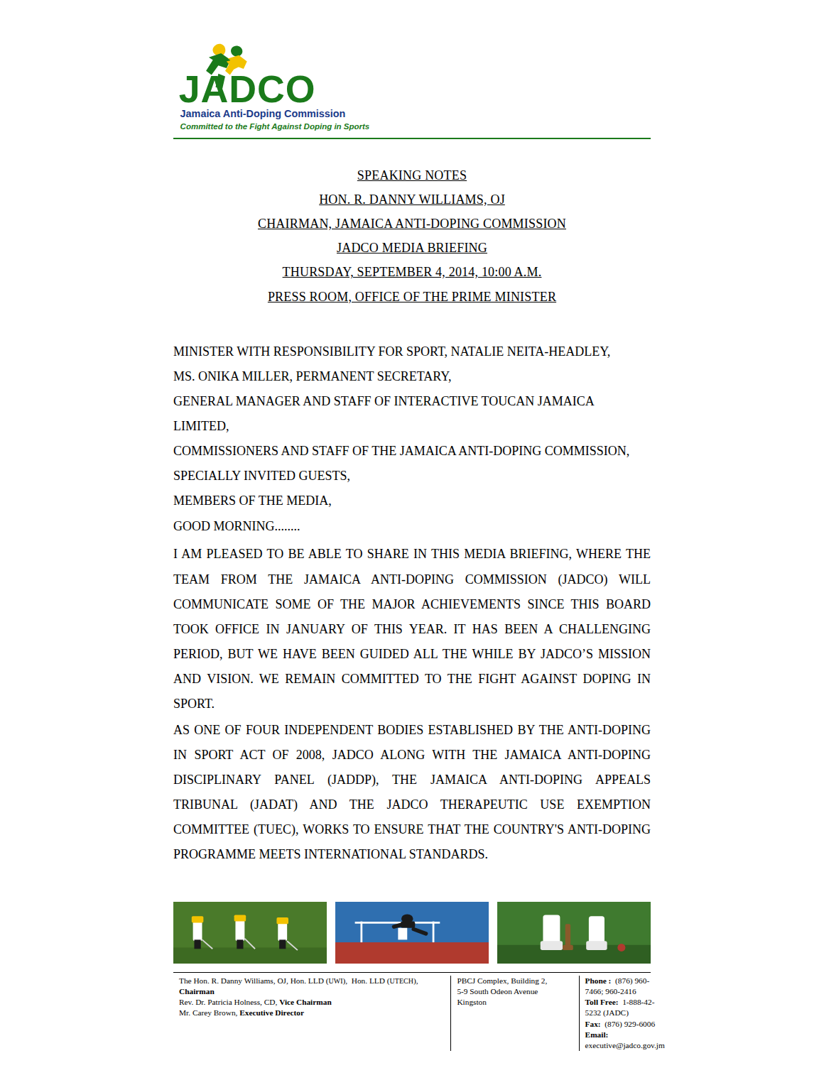JADCO Jamaica Anti-Doping Commission Committed to the Fight Against Doping in Sports
SPEAKING NOTES
HON. R. DANNY WILLIAMS, OJ
CHAIRMAN, JAMAICA ANTI-DOPING COMMISSION
JADCO MEDIA BRIEFING
THURSDAY, SEPTEMBER 4, 2014, 10:00 A.M.
PRESS ROOM, OFFICE OF THE PRIME MINISTER
MINISTER WITH RESPONSIBILITY FOR SPORT, NATALIE NEITA-HEADLEY,
MS. ONIKA MILLER, PERMANENT SECRETARY,
GENERAL MANAGER AND STAFF OF INTERACTIVE TOUCAN JAMAICA LIMITED,
COMMISSIONERS AND STAFF OF THE JAMAICA ANTI-DOPING COMMISSION,
SPECIALLY INVITED GUESTS,
MEMBERS OF THE MEDIA,
GOOD MORNING........
I AM PLEASED TO BE ABLE TO SHARE IN THIS MEDIA BRIEFING, WHERE THE TEAM FROM THE JAMAICA ANTI-DOPING COMMISSION (JADCO) WILL COMMUNICATE SOME OF THE MAJOR ACHIEVEMENTS SINCE THIS BOARD TOOK OFFICE IN JANUARY OF THIS YEAR. IT HAS BEEN A CHALLENGING PERIOD, BUT WE HAVE BEEN GUIDED ALL THE WHILE BY JADCO’S MISSION AND VISION. WE REMAIN COMMITTED TO THE FIGHT AGAINST DOPING IN SPORT.
AS ONE OF FOUR INDEPENDENT BODIES ESTABLISHED BY THE ANTI-DOPING IN SPORT ACT OF 2008, JADCO ALONG WITH THE JAMAICA ANTI-DOPING DISCIPLINARY PANEL (JADDP), THE JAMAICA ANTI-DOPING APPEALS TRIBUNAL (JADAT) AND THE JADCO THERAPEUTIC USE EXEMPTION COMMITTEE (TUEC), WORKS TO ENSURE THAT THE COUNTRY'S ANTI-DOPING PROGRAMME MEETS INTERNATIONAL STANDARDS.
The Hon. R. Danny Williams, OJ, Hon. LLD (UWI), Hon. LLD (UTECH), Chairman
Rev. Dr. Patricia Holness, CD, Vice Chairman
Mr. Carey Brown, Executive Director
PBCJ Complex, Building 2,
5-9 South Odeon Avenue
Kingston
Phone : (876) 960-7466; 960-2416
Toll Free: 1-888-42-5232 (JADC)
Fax: (876) 929-6006
Email: executive@jadco.gov.jm